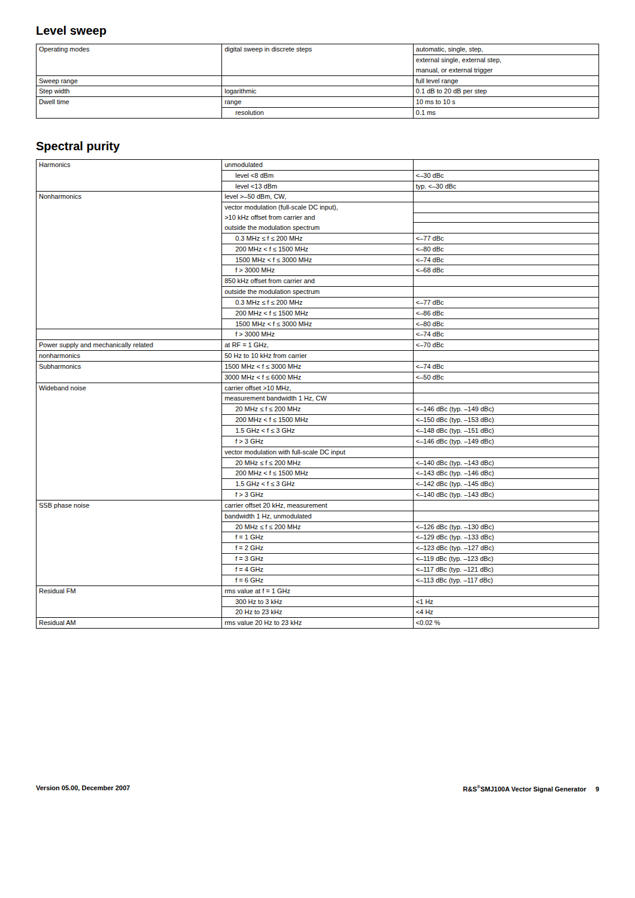Level sweep
| Operating modes | digital sweep in discrete steps | automatic, single, step, |
| external single, external step, |
| manual, or external trigger |
| Sweep range | | full level range |
| Step width | logarithmic | 0.1 dB to 20 dB per step |
| Dwell time | range | 10 ms to 10 s |
| resolution | 0.1 ms |
Spectral purity
| Harmonics | unmodulated | |
| level <8 dBm | <–30 dBc |
| level <13 dBm | typ. <–30 dBc |
| Nonharmonics | level >–50 dBm, CW, | |
| vector modulation (full-scale DC input), | |
| >10 kHz offset from carrier and | |
| outside the modulation spectrum | |
| 0.3 MHz ≤ f ≤ 200 MHz | <–77 dBc |
| 200 MHz < f ≤ 1500 MHz | <–80 dBc |
| 1500 MHz < f ≤ 3000 MHz | <–74 dBc |
| f > 3000 MHz | <–68 dBc |
| 850 kHz offset from carrier and | |
| outside the modulation spectrum | |
| 0.3 MHz ≤ f ≤ 200 MHz | <–77 dBc |
| 200 MHz < f ≤ 1500 MHz | <–86 dBc |
| 1500 MHz < f ≤ 3000 MHz | <–80 dBc |
| | f > 3000 MHz | <–74 dBc |
| Power supply and mechanically related | at RF = 1 GHz, | <–70 dBc |
| nonharmonics | 50 Hz to 10 kHz from carrier | |
| Subharmonics | 1500 MHz < f ≤ 3000 MHz | <–74 dBc |
| 3000 MHz < f ≤ 6000 MHz | <–50 dBc |
| Wideband noise | carrier offset >10 MHz, | |
| measurement bandwidth 1 Hz, CW | |
| 20 MHz ≤ f ≤ 200 MHz | <–146 dBc (typ. –149 dBc) |
| 200 MHz < f ≤ 1500 MHz | <–150 dBc (typ. –153 dBc) |
| 1.5 GHz < f ≤ 3 GHz | <–148 dBc (typ. –151 dBc) |
| f > 3 GHz | <–146 dBc (typ. –149 dBc) |
| vector modulation with full-scale DC input | |
| 20 MHz ≤ f ≤ 200 MHz | <–140 dBc (typ. –143 dBc) |
| 200 MHz < f ≤ 1500 MHz | <–143 dBc (typ. –146 dBc) |
| 1.5 GHz < f ≤ 3 GHz | <–142 dBc (typ. –145 dBc) |
| f > 3 GHz | <–140 dBc (typ. –143 dBc) |
| SSB phase noise | carrier offset 20 kHz, measurement | |
| bandwidth 1 Hz, unmodulated | |
| 20 MHz ≤ f ≤ 200 MHz | <–126 dBc (typ. –130 dBc) |
| f = 1 GHz | <–129 dBc (typ. –133 dBc) |
| f = 2 GHz | <–123 dBc (typ. –127 dBc) |
| f = 3 GHz | <–119 dBc (typ. –123 dBc) |
| f = 4 GHz | <–117 dBc (typ. –121 dBc) |
| f = 6 GHz | <–113 dBc (typ. –117 dBc) |
| Residual FM | rms value at f = 1 GHz | |
| 300 Hz to 3 kHz | <1 Hz |
| 20 Hz to 23 kHz | <4 Hz |
| Residual AM | rms value 20 Hz to 23 kHz | <0.02 % |
Version 05.00, December 2007
R&S®SMJ100A Vector Signal Generator 9